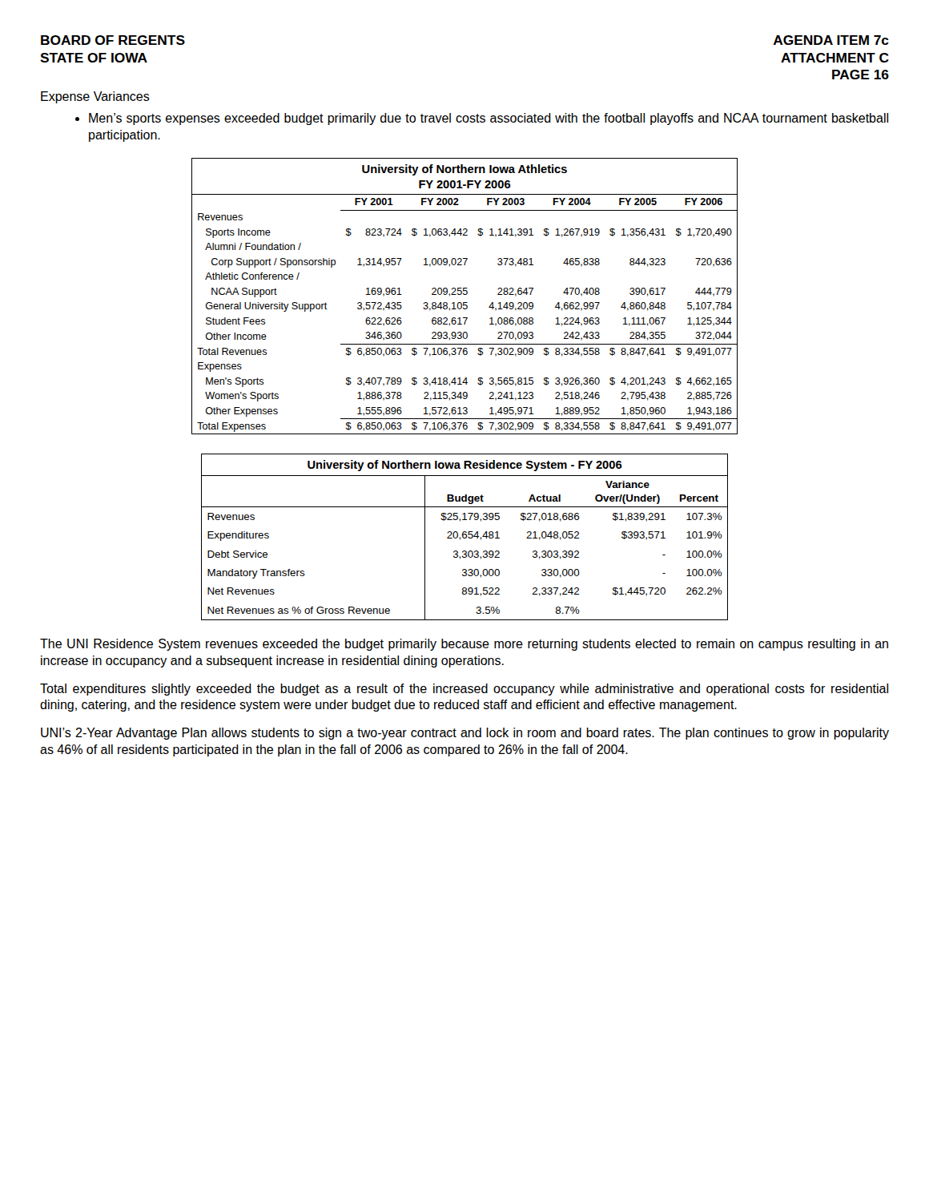BOARD OF REGENTS
STATE OF IOWA
AGENDA ITEM 7c
ATTACHMENT C
PAGE 16
Expense Variances
Men’s sports expenses exceeded budget primarily due to travel costs associated with the football playoffs and NCAA tournament basketball participation.
University of Northern Iowa Athletics FY 2001-FY 2006
| | FY 2001 | FY 2002 | FY 2003 | FY 2004 | FY 2005 | FY 2006 |
| --- | --- | --- | --- | --- | --- | --- |
| Revenues | | | | | | |
| Sports Income | $ 823,724 | $ 1,063,442 | $ 1,141,391 | $ 1,267,919 | $ 1,356,431 | $ 1,720,490 |
| Alumni / Foundation / | | | | | | |
| Corp Support / Sponsorship | 1,314,957 | 1,009,027 | 373,481 | 465,838 | 844,323 | 720,636 |
| Athletic Conference / | | | | | | |
| NCAA Support | 169,961 | 209,255 | 282,647 | 470,408 | 390,617 | 444,779 |
| General University Support | 3,572,435 | 3,848,105 | 4,149,209 | 4,662,997 | 4,860,848 | 5,107,784 |
| Student Fees | 622,626 | 682,617 | 1,086,088 | 1,224,963 | 1,111,067 | 1,125,344 |
| Other Income | 346,360 | 293,930 | 270,093 | 242,433 | 284,355 | 372,044 |
| Total Revenues | $ 6,850,063 | $ 7,106,376 | $ 7,302,909 | $ 8,334,558 | $ 8,847,641 | $ 9,491,077 |
| Expenses | | | | | | |
| Men's Sports | $ 3,407,789 | $ 3,418,414 | $ 3,565,815 | $ 3,926,360 | $ 4,201,243 | $ 4,662,165 |
| Women's Sports | 1,886,378 | 2,115,349 | 2,241,123 | 2,518,246 | 2,795,438 | 2,885,726 |
| Other Expenses | 1,555,896 | 1,572,613 | 1,495,971 | 1,889,952 | 1,850,960 | 1,943,186 |
| Total Expenses | $ 6,850,063 | $ 7,106,376 | $ 7,302,909 | $ 8,334,558 | $ 8,847,641 | $ 9,491,077 |
University of Northern Iowa Residence System - FY 2006
| | Budget | Actual | Variance Over/(Under) | Percent |
| --- | --- | --- | --- | --- |
| Revenues | $25,179,395 | $27,018,686 | $1,839,291 | 107.3% |
| Expenditures | 20,654,481 | 21,048,052 | $393,571 | 101.9% |
| Debt Service | 3,303,392 | 3,303,392 | - | 100.0% |
| Mandatory Transfers | 330,000 | 330,000 | - | 100.0% |
| Net Revenues | 891,522 | 2,337,242 | $1,445,720 | 262.2% |
| Net Revenues as % of Gross Revenue | 3.5% | 8.7% | | |
The UNI Residence System revenues exceeded the budget primarily because more returning students elected to remain on campus resulting in an increase in occupancy and a subsequent increase in residential dining operations.
Total expenditures slightly exceeded the budget as a result of the increased occupancy while administrative and operational costs for residential dining, catering, and the residence system were under budget due to reduced staff and efficient and effective management.
UNI’s 2-Year Advantage Plan allows students to sign a two-year contract and lock in room and board rates. The plan continues to grow in popularity as 46% of all residents participated in the plan in the fall of 2006 as compared to 26% in the fall of 2004.